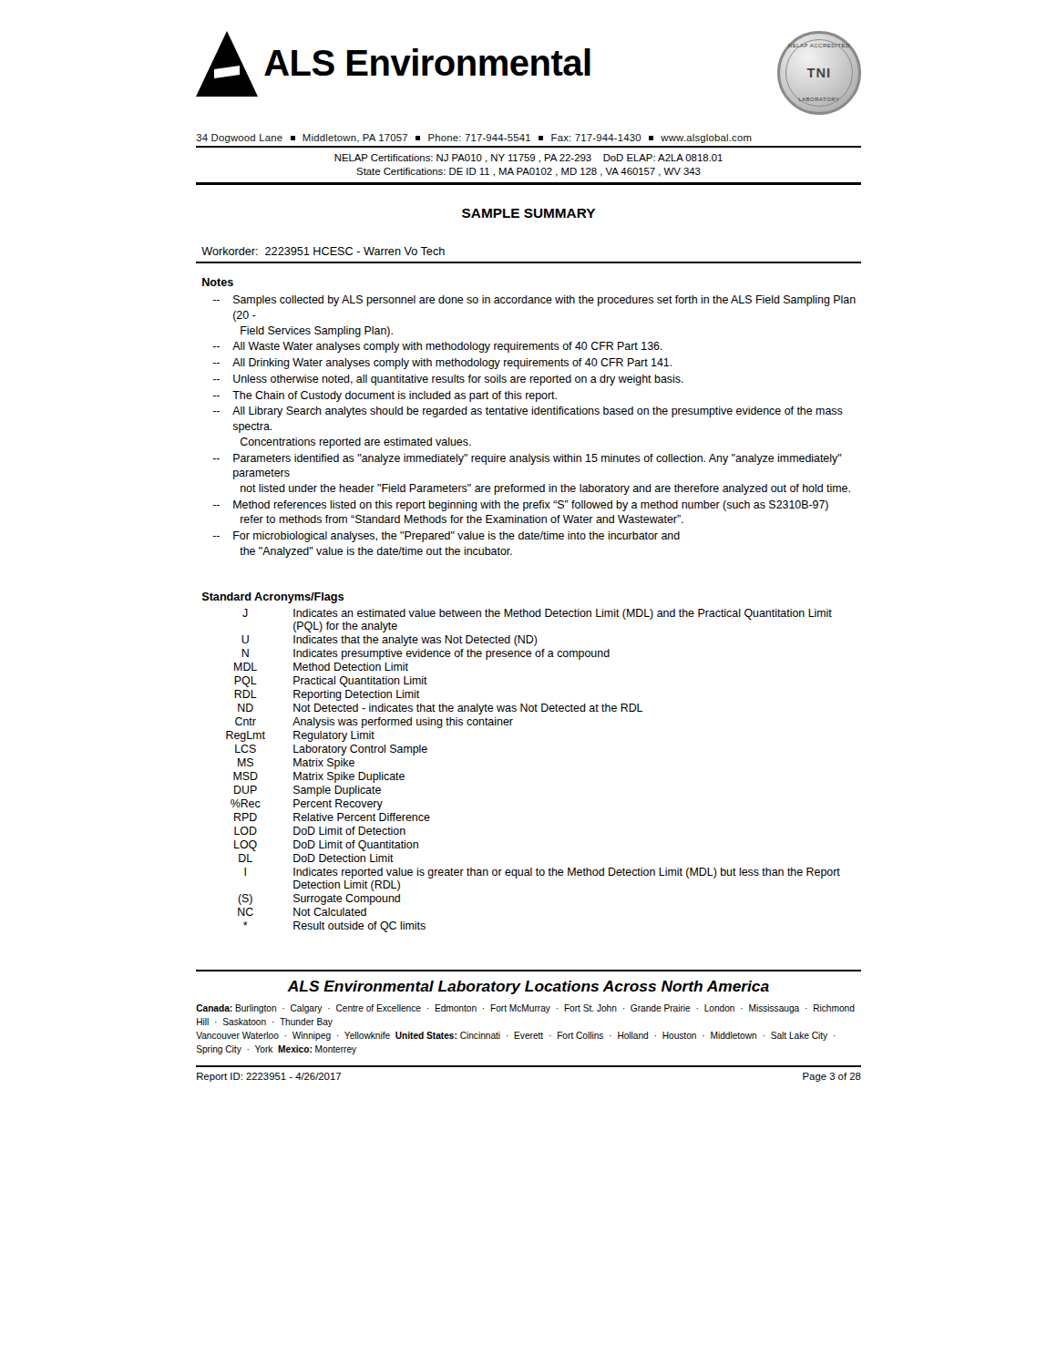ALS Environmental
NELAP ACCREDITED
TNI
LABORATORY
34 Dogwood Lane Middletown, PA 17057 Phone: 717-944-5541 Fax: 717-944-1430 www.alsglobal.com
NELAP Certifications: NJ PA010 , NY 11759 , PA 22-293 DoD ELAP: A2LA 0818.01
State Certifications: DE ID 11 , MA PA0102 , MD 128 , VA 460157 , WV 343
SAMPLE SUMMARY
Workorder: 2223951 HCESC - Warren Vo Tech
Notes
Samples collected by ALS personnel are done so in accordance with the procedures set forth in the ALS Field Sampling Plan (20 - Field Services Sampling Plan).
All Waste Water analyses comply with methodology requirements of 40 CFR Part 136.
All Drinking Water analyses comply with methodology requirements of 40 CFR Part 141.
Unless otherwise noted, all quantitative results for soils are reported on a dry weight basis.
The Chain of Custody document is included as part of this report.
All Library Search analytes should be regarded as tentative identifications based on the presumptive evidence of the mass spectra. Concentrations reported are estimated values.
Parameters identified as "analyze immediately" require analysis within 15 minutes of collection. Any "analyze immediately" parameters not listed under the header "Field Parameters" are preformed in the laboratory and are therefore analyzed out of hold time.
Method references listed on this report beginning with the prefix “S” followed by a method number (such as S2310B-97) refer to methods from “Standard Methods for the Examination of Water and Wastewater”.
For microbiological analyses, the "Prepared" value is the date/time into the incurbator and the "Analyzed" value is the date/time out the incubator.
Standard Acronyms/Flags
| J | Indicates an estimated value between the Method Detection Limit (MDL) and the Practical Quantitation Limit (PQL) for the analyte |
| U | Indicates that the analyte was Not Detected (ND) |
| N | Indicates presumptive evidence of the presence of a compound |
| MDL | Method Detection Limit |
| PQL | Practical Quantitation Limit |
| RDL | Reporting Detection Limit |
| ND | Not Detected - indicates that the analyte was Not Detected at the RDL |
| Cntr | Analysis was performed using this container |
| RegLmt | Regulatory Limit |
| LCS | Laboratory Control Sample |
| MS | Matrix Spike |
| MSD | Matrix Spike Duplicate |
| DUP | Sample Duplicate |
| %Rec | Percent Recovery |
| RPD | Relative Percent Difference |
| LOD | DoD Limit of Detection |
| LOQ | DoD Limit of Quantitation |
| DL | DoD Detection Limit |
| I | Indicates reported value is greater than or equal to the Method Detection Limit (MDL) but less than the Report Detection Limit (RDL) |
| (S) | Surrogate Compound |
| NC | Not Calculated |
| * | Result outside of QC limits |
ALS Environmental Laboratory Locations Across North America
Canada: Burlington · Calgary · Centre of Excellence · Edmonton · Fort McMurray · Fort St. John · Grande Prairie · London · Mississauga · Richmond Hill · Saskatoon · Thunder Bay
Vancouver Waterloo · Winnipeg · Yellowknife United States: Cincinnati · Everett · Fort Collins · Holland · Houston · Middletown · Salt Lake City · Spring City · York Mexico: Monterrey
Report ID: 2223951 - 4/26/2017 Page 3 of 28